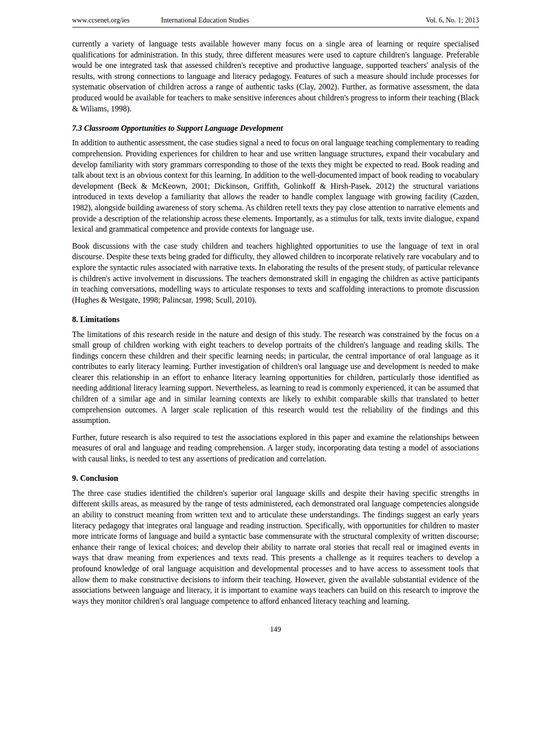www.ccsenet.org/ies International Education Studies Vol. 6, No. 1; 2013
currently a variety of language tests available however many focus on a single area of learning or require specialised qualifications for administration. In this study, three different measures were used to capture children's language. Preferable would be one integrated task that assessed children's receptive and productive language, supported teachers' analysis of the results, with strong connections to language and literacy pedagogy. Features of such a measure should include processes for systematic observation of children across a range of authentic tasks (Clay, 2002). Further, as formative assessment, the data produced would be available for teachers to make sensitive inferences about children's progress to inform their teaching (Black & Wiliams, 1998).
7.3 Classroom Opportunities to Support Language Development
In addition to authentic assessment, the case studies signal a need to focus on oral language teaching complementary to reading comprehension. Providing experiences for children to hear and use written language structures, expand their vocabulary and develop familiarity with story grammars corresponding to those of the texts they might be expected to read. Book reading and talk about text is an obvious context for this learning. In addition to the well-documented impact of book reading to vocabulary development (Beck & McKeown, 2001; Dickinson, Griffith, Golinkoff & Hirsh-Pasek. 2012) the structural variations introduced in texts develop a familiarity that allows the reader to handle complex language with growing facility (Cazden, 1982), alongside building awareness of story schema. As children retell texts they pay close attention to narrative elements and provide a description of the relationship across these elements. Importantly, as a stimulus for talk, texts invite dialogue, expand lexical and grammatical competence and provide contexts for language use.
Book discussions with the case study children and teachers highlighted opportunities to use the language of text in oral discourse. Despite these texts being graded for difficulty, they allowed children to incorporate relatively rare vocabulary and to explore the syntactic rules associated with narrative texts. In elaborating the results of the present study, of particular relevance is children's active involvement in discussions. The teachers demonstrated skill in engaging the children as active participants in teaching conversations, modelling ways to articulate responses to texts and scaffolding interactions to promote discussion (Hughes & Westgate, 1998; Palincsar, 1998; Scull, 2010).
8. Limitations
The limitations of this research reside in the nature and design of this study. The research was constrained by the focus on a small group of children working with eight teachers to develop portraits of the children's language and reading skills. The findings concern these children and their specific learning needs; in particular, the central importance of oral language as it contributes to early literacy learning. Further investigation of children's oral language use and development is needed to make clearer this relationship in an effort to enhance literacy learning opportunities for children, particularly those identified as needing additional literacy learning support. Nevertheless, as learning to read is commonly experienced, it can be assumed that children of a similar age and in similar learning contexts are likely to exhibit comparable skills that translated to better comprehension outcomes. A larger scale replication of this research would test the reliability of the findings and this assumption.
Further, future research is also required to test the associations explored in this paper and examine the relationships between measures of oral and language and reading comprehension. A larger study, incorporating data testing a model of associations with causal links, is needed to test any assertions of predication and correlation.
9. Conclusion
The three case studies identified the children's superior oral language skills and despite their having specific strengths in different skills areas, as measured by the range of tests administered, each demonstrated oral language competencies alongside an ability to construct meaning from written text and to articulate these understandings. The findings suggest an early years literacy pedagogy that integrates oral language and reading instruction. Specifically, with opportunities for children to master more intricate forms of language and build a syntactic base commensurate with the structural complexity of written discourse; enhance their range of lexical choices; and develop their ability to narrate oral stories that recall real or imagined events in ways that draw meaning from experiences and texts read. This presents a challenge as it requires teachers to develop a profound knowledge of oral language acquisition and developmental processes and to have access to assessment tools that allow them to make constructive decisions to inform their teaching. However, given the available substantial evidence of the associations between language and literacy, it is important to examine ways teachers can build on this research to improve the ways they monitor children's oral language competence to afford enhanced literacy teaching and learning.
149